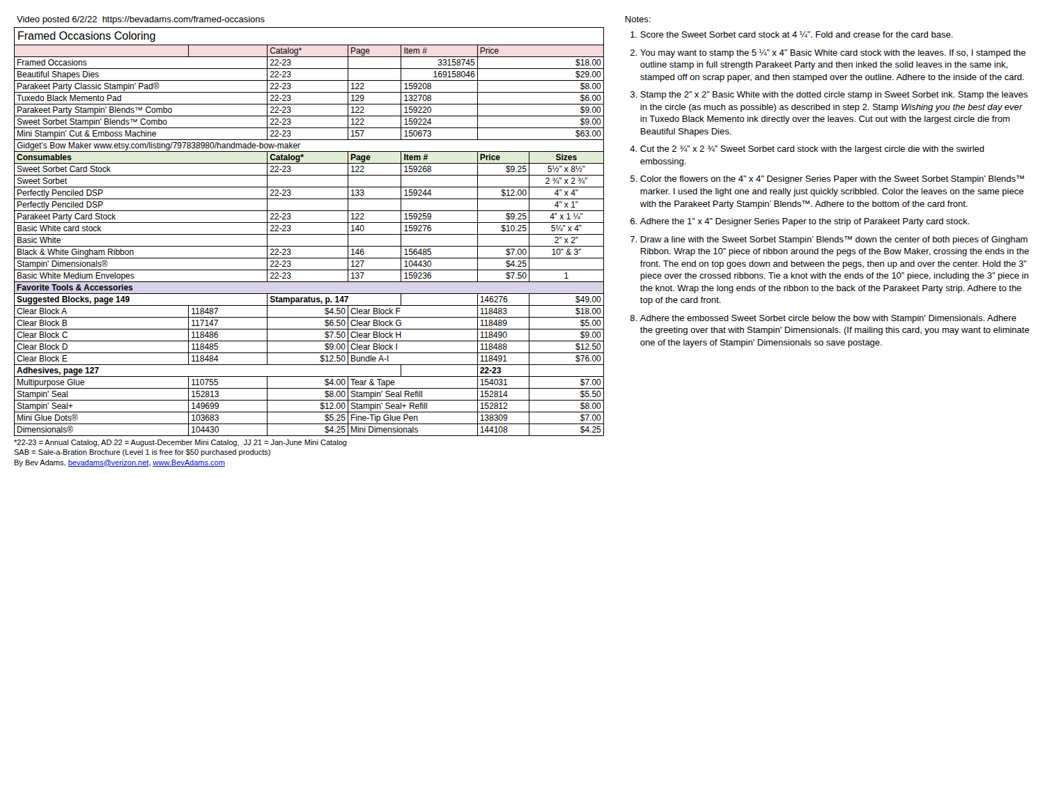Video posted 6/2/22 https://bevadams.com/framed-occasions
| Framed Occasions Coloring |
| | | Catalog* | Page | Item # | Price |
| Framed Occasions | 22-23 | | 33158745 | $18.00 |
| Beautiful Shapes Dies | 22-23 | | 169158046 | $29.00 |
| Parakeet Party Classic Stampin' Pad® | 22-23 | 122 | 159208 | $8.00 |
| Tuxedo Black Memento Pad | 22-23 | 129 | 132708 | $6.00 |
| Parakeet Party Stampin' Blends™ Combo | 22-23 | 122 | 159220 | $9.00 |
| Sweet Sorbet Stampin' Blends™ Combo | 22-23 | 122 | 159224 | $9.00 |
| Mini Stampin' Cut & Emboss Machine | 22-23 | 157 | 150673 | $63.00 |
| Gidget’s Bow Maker www.etsy.com/listing/797838980/handmade-bow-maker |
| Consumables | Catalog* | Page | Item # | Price | Sizes |
| Sweet Sorbet Card Stock | 22-23 | 122 | 159268 | $9.25 | 5½” x 8½” |
| Sweet Sorbet | | | | | 2 ¾” x 2 ¾” |
| Perfectly Penciled DSP | 22-23 | 133 | 159244 | $12.00 | 4” x 4” |
| Perfectly Penciled DSP | | | | | 4” x 1” |
| Parakeet Party Card Stock | 22-23 | 122 | 159259 | $9.25 | 4” x 1 ¼” |
| Basic White card stock | 22-23 | 140 | 159276 | $10.25 | 5¼” x 4” |
| Basic White | | | | | 2” x 2” |
| Black & White Gingham Ribbon | 22-23 | 146 | 156485 | $7.00 | 10” & 3” |
| Stampin' Dimensionals® | 22-23 | 127 | 104430 | $4.25 | |
| Basic White Medium Envelopes | 22-23 | 137 | 159236 | $7.50 | 1 |
| Favorite Tools & Accessories |
| Suggested Blocks, page 149 | Stamparatus, p. 147 | | 146276 | $49.00 |
| Clear Block A | 118487 | $4.50 | Clear Block F | 118483 | $18.00 |
| Clear Block B | 117147 | $6.50 | Clear Block G | 118489 | $5.00 |
| Clear Block C | 118486 | $7.50 | Clear Block H | 118490 | $9.00 |
| Clear Block D | 118485 | $9.00 | Clear Block I | 118488 | $12.50 |
| Clear Block E | 118484 | $12.50 | Bundle A-I | 118491 | $76.00 |
| Adhesives, page 127 | | 22-23 | |
| Multipurpose Glue | 110755 | $4.00 | Tear & Tape | 154031 | $7.00 |
| Stampin' Seal | 152813 | $8.00 | Stampin' Seal Refill | 152814 | $5.50 |
| Stampin' Seal+ | 149699 | $12.00 | Stampin' Seal+ Refill | 152812 | $8.00 |
| Mini Glue Dots® | 103683 | $5.25 | Fine-Tip Glue Pen | 138309 | $7.00 |
| Dimensionals® | 104430 | $4.25 | Mini Dimensionals | 144108 | $4.25 |
*22-23 = Annual Catalog, AD 22 = August-December Mini Catalog, JJ 21 = Jan-June Mini Catalog
SAB = Sale-a-Bration Brochure (Level 1 is free for $50 purchased products)
By Bev Adams, bevadams@verizon.net, www.BevAdams.com
Notes:
Score the Sweet Sorbet card stock at 4 ¼”. Fold and crease for the card base.
You may want to stamp the 5 ¼” x 4” Basic White card stock with the leaves. If so, I stamped the outline stamp in full strength Parakeet Party and then inked the solid leaves in the same ink, stamped off on scrap paper, and then stamped over the outline. Adhere to the inside of the card.
Stamp the 2” x 2” Basic White with the dotted circle stamp in Sweet Sorbet ink. Stamp the leaves in the circle (as much as possible) as described in step 2. Stamp Wishing you the best day ever in Tuxedo Black Memento ink directly over the leaves. Cut out with the largest circle die from Beautiful Shapes Dies.
Cut the 2 ¾” x 2 ¾” Sweet Sorbet card stock with the largest circle die with the swirled embossing.
Color the flowers on the 4” x 4” Designer Series Paper with the Sweet Sorbet Stampin’ Blends™ marker. I used the light one and really just quickly scribbled. Color the leaves on the same piece with the Parakeet Party Stampin’ Blends™. Adhere to the bottom of the card front.
Adhere the 1” x 4” Designer Series Paper to the strip of Parakeet Party card stock.
Draw a line with the Sweet Sorbet Stampin’ Blends™ down the center of both pieces of Gingham Ribbon. Wrap the 10” piece of ribbon around the pegs of the Bow Maker, crossing the ends in the front. The end on top goes down and between the pegs, then up and over the center. Hold the 3” piece over the crossed ribbons. Tie a knot with the ends of the 10” piece, including the 3” piece in the knot. Wrap the long ends of the ribbon to the back of the Parakeet Party strip. Adhere to the top of the card front.
Adhere the embossed Sweet Sorbet circle below the bow with Stampin' Dimensionals. Adhere the greeting over that with Stampin' Dimensionals. (If mailing this card, you may want to eliminate one of the layers of Stampin' Dimensionals so save postage.